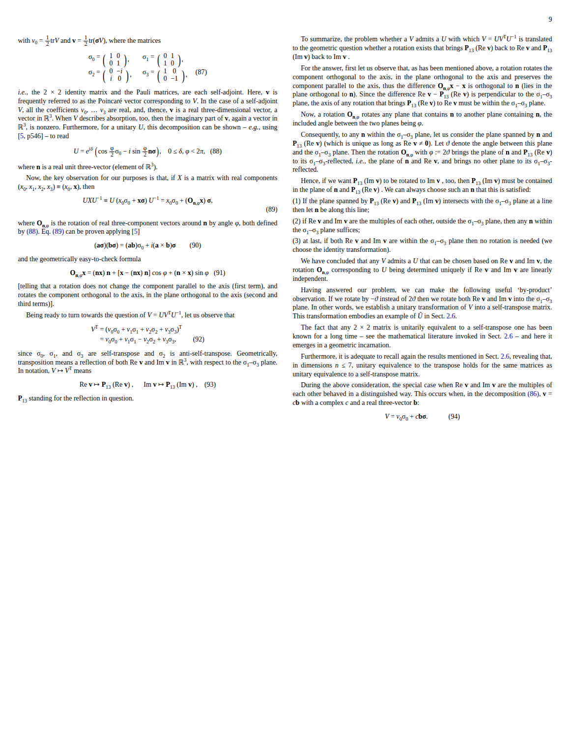9
with v0 = 12trV and v = 12tr(σV), where the matrices
σ0 =
(
| 1 | 0 |
| 0 | 1 |
),
σ1 =
(
| 0 | 1 |
| 1 | 0 |
),
σ2 =
(
| 0 | − i |
| i | 0 |
),
σ3 =
(
| 1 | 0 |
| 0 | −1 |
),
(87)
i.e., the 2 × 2 identity matrix and the Pauli matrices, are each self-adjoint. Here, v is frequently referred to as the Poincaré vector corresponding to V. In the case of a self-adjoint V, all the coefficients v0, … v3 are real, and, thence, v is a real three-dimensional vector, a vector in ℝ3. When V describes absorption, too, then the imaginary part of v, again a vector in ℝ3, is nonzero. Furthermore, for a unitary U, this decomposition can be shown – e.g., using [5, p546] – to read
U = eiδ (cos φ 2σ0 − i sin φ 2 nσ), 0 ≤ δ, φ < 2π, (88)
where n is a real unit three-vector (element of ℝ3).
Now, the key observation for our purposes is that, if X is a matrix with real components (x0, x1, x2, x3) ≡ (x0, x), then
UXU−1 ≡ U (x0σ0 + xσ) U−1 = x0σ0 + (On,φx) σ, (89)
where On,φ is the rotation of real three-component vectors around n by angle φ, both defined by (88). Eq. (89) can be proven applying [5]
(aσ)(bσ) = (ab)σ0 + i(a × b)σ (90)
and the geometrically easy-to-check formula
On,φx = (nx) n + [x − (nx) n] cos φ + (n × x) sin φ (91)
[telling that a rotation does not change the component parallel to the axis (first term), and rotates the component orthogonal to the axis, in the plane orthogonal to the axis (second and third terms)].
Being ready to turn towards the question of V = UVTU−1, let us observe that
VT =
(v0σ0 + v1σ1 + v2σ2 + v3σ3)T
=
v0σ0 + v1σ1 − v2σ2 + v3σ3,
(92)
since σ0, σ1, and σ3 are self-transpose and σ2 is anti-self-transpose. Geometrically, transposition means a reflection of both Re v and Im v in ℝ3, with respect to the σ1–σ3 plane. In notation, V ↦ VT means
Re v ↦ P13 (Re v) , Im v ↦ P13 (Im v) , (93)
P13 standing for the reflection in question.
To summarize, the problem whether a V admits a U with which V = UVTU−1 is translated to the geometric question whether a rotation exists that brings P13 (Re v) back to Re v and P13 (Im v) back to Im v .
For the answer, first let us observe that, as has been mentioned above, a rotation rotates the component orthogonal to the axis, in the plane orthogonal to the axis and preserves the component parallel to the axis, thus the difference On,φx − x is orthogonal to n (lies in the plane orthogonal to n). Since the difference Re v − P13 (Re v) is perpendicular to the σ1–σ3 plane, the axis of any rotation that brings P13 (Re v) to Re v must be within the σ1–σ3 plane.
Now, a rotation On,φ rotates any plane that contains n to another plane containing n, the included angle between the two planes being φ.
Consequently, to any n within the σ1–σ3 plane, let us consider the plane spanned by n and P13 (Re v) (which is unique as long as Re v ≠ 0). Let ϑ denote the angle between this plane and the σ1–σ3 plane. Then the rotation On,φ with φ := 2ϑ brings the plane of n and P13 (Re v) to its σ1–σ3-reflected, i.e., the plane of n and Re v, and brings no other plane to its σ1–σ3-reflected.
Hence, if we want P13 (Im v) to be rotated to Im v , too, then P13 (Im v) must be contained in the plane of n and P13 (Re v) . We can always choose such an n that this is satisfied:
(1) If the plane spanned by P13 (Re v) and P13 (Im v) intersects with the σ1–σ3 plane at a line then let n be along this line;
(2) if Re v and Im v are the multiples of each other, outside the σ1–σ3 plane, then any n within the σ1–σ3 plane suffices;
(3) at last, if both Re v and Im v are within the σ1–σ3 plane then no rotation is needed (we choose the identity transformation).
We have concluded that any V admits a U that can be chosen based on Re v and Im v, the rotation On,φ corresponding to U being determined uniquely if Re v and Im v are linearly independent.
Having answered our problem, we can make the following useful ‘by-product’ observation. If we rotate by −ϑ instead of 2ϑ then we rotate both Re v and Im v into the σ1–σ3 plane. In other words, we establish a unitary transformation of V into a self-transpose matrix. This transformation embodies an example of Ũ in Sect. 2.6.
The fact that any 2 × 2 matrix is unitarily equivalent to a self-transpose one has been known for a long time – see the mathematical literature invoked in Sect. 2.6 – and here it emerges in a geometric incarnation.
Furthermore, it is adequate to recall again the results mentioned in Sect. 2.6, revealing that, in dimensions n ≤ 7, unitary equivalence to the transpose holds for the same matrices as unitary equivalence to a self-transpose matrix.
During the above consideration, the special case when Re v and Im v are the multiples of each other behaved in a distinguished way. This occurs when, in the decomposition (86), v = cb with a complex c and a real three-vector b:
V = v0σ0 + cbσ. (94)